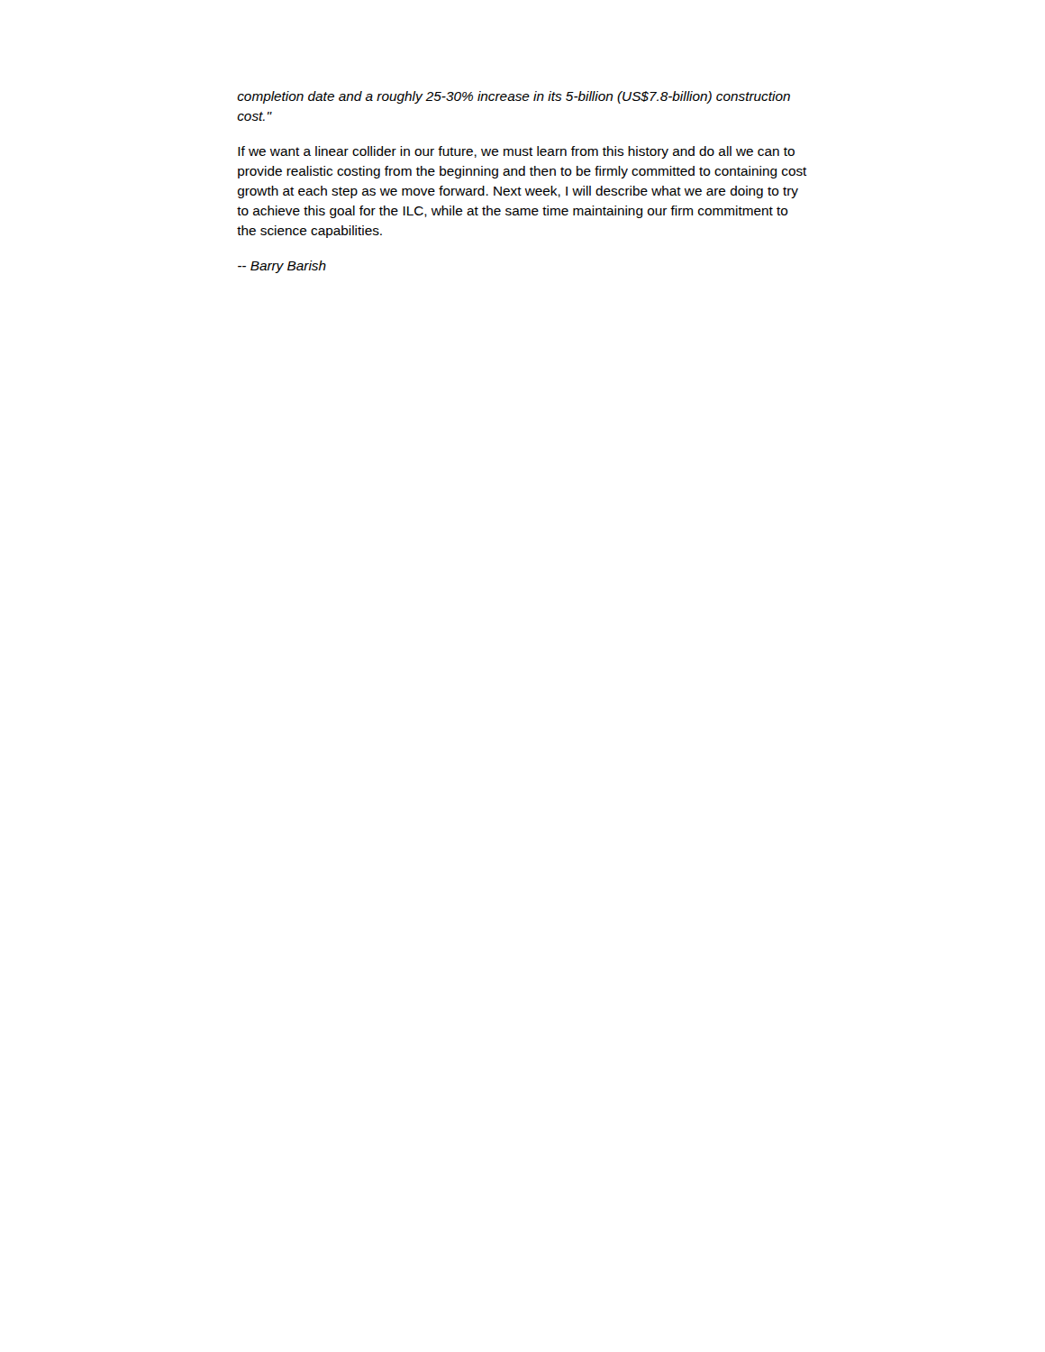completion date and a roughly 25-30% increase in its 5-billion (US$7.8-billion) construction cost."
If we want a linear collider in our future, we must learn from this history and do all we can to provide realistic costing from the beginning and then to be firmly committed to containing cost growth at each step as we move forward. Next week, I will describe what we are doing to try to achieve this goal for the ILC, while at the same time maintaining our firm commitment to the science capabilities.
-- Barry Barish